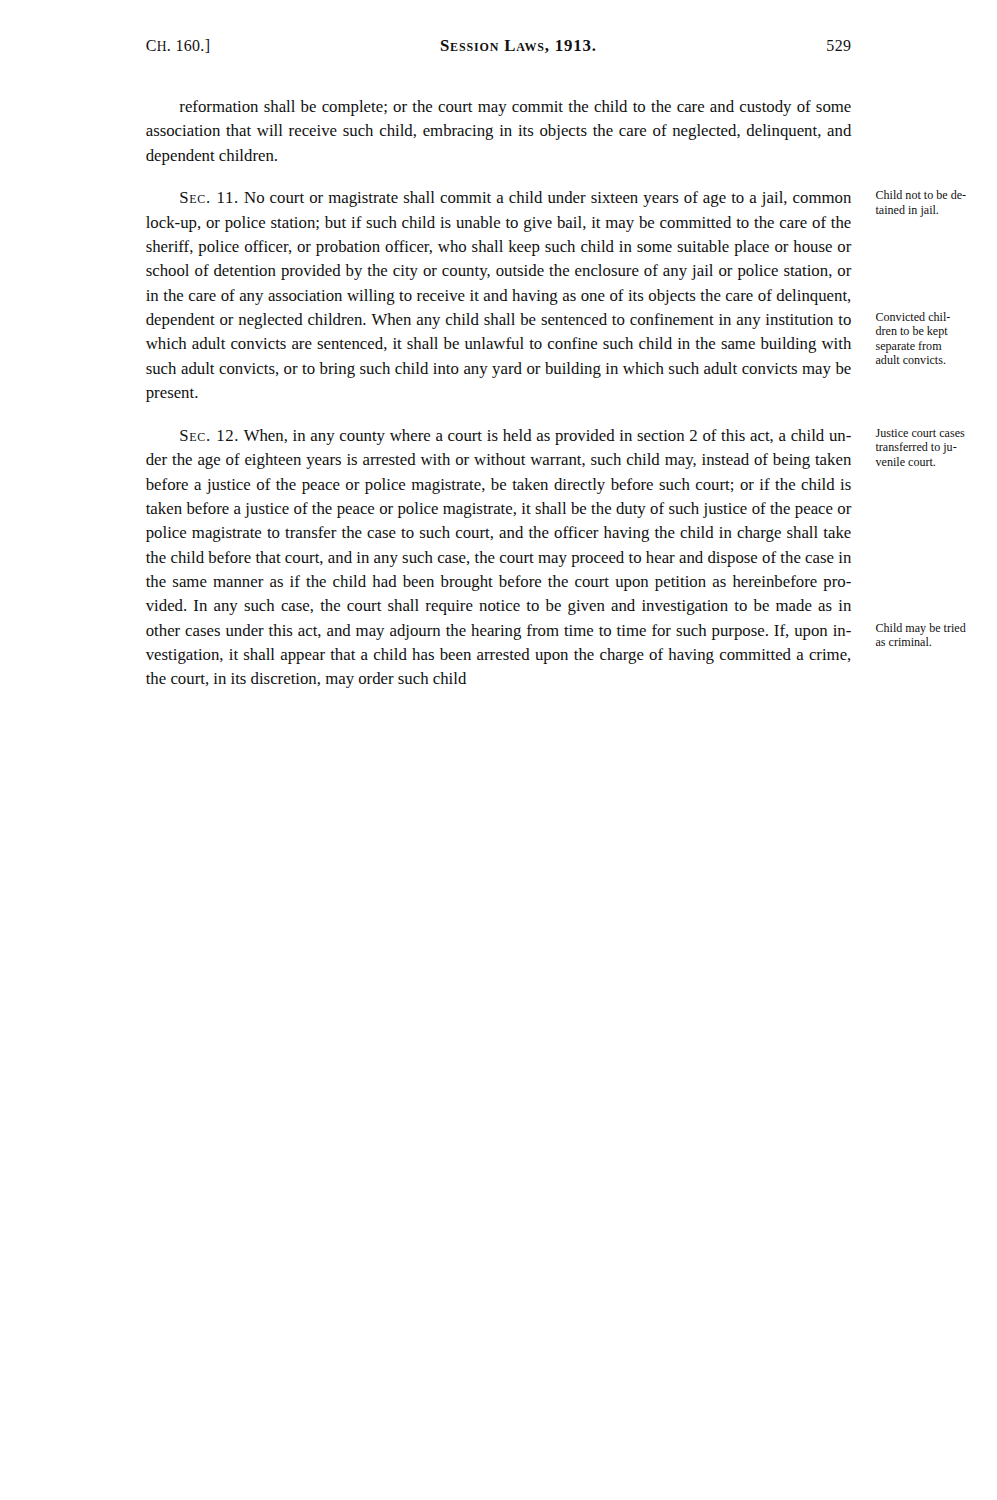CH. 160.] Session Laws, 1913. 529
reformation shall be complete; or the court may commit the child to the care and custody of some association that will receive such child, embracing in its objects the care of neglected, delinquent, and dependent children.
Child not to be detained in jail. Sec. 11. No court or magistrate shall commit a child under sixteen years of age to a jail, common lock-up, or police station; but if such child is unable to give bail, it may be committed to the care of the sheriff, police officer, or probation officer, who shall keep such child in some suitable place or house or school of detention provided by the city or county, outside the enclosure of any jail or police station, or in the care of any association willing to receive it and having as one of its objects the care of delinquent, dependent or neglected children. Convicted children to be kept separate from adult convicts. When any child shall be sentenced to confinement in any institution to which adult convicts are sentenced, it shall be unlawful to confine such child in the same building with such adult convicts, or to bring such child into any yard or building in which such adult convicts may be present.
Justice court cases transferred to juvenile court. Sec. 12. When, in any county where a court is held as provided in section 2 of this act, a child under the age of eighteen years is arrested with or without warrant, such child may, instead of being taken before a justice of the peace or police magistrate, be taken directly before such court; or if the child is taken before a justice of the peace or police magistrate, it shall be the duty of such justice of the peace or police magistrate to transfer the case to such court, and the officer having the child in charge shall take the child before that court, and in any such case, the court may proceed to hear and dispose of the case in the same manner as if the child had been brought before the court upon petition as hereinbefore provided. In any such case, the court shall require notice to be given and investigation to be made as in other cases under this act, and may adjourn the hearing from time to time for such purpose. Child may be tried as criminal. If, upon investigation, it shall appear that a child has been arrested upon the charge of having committed a crime, the court, in its discretion, may order such child